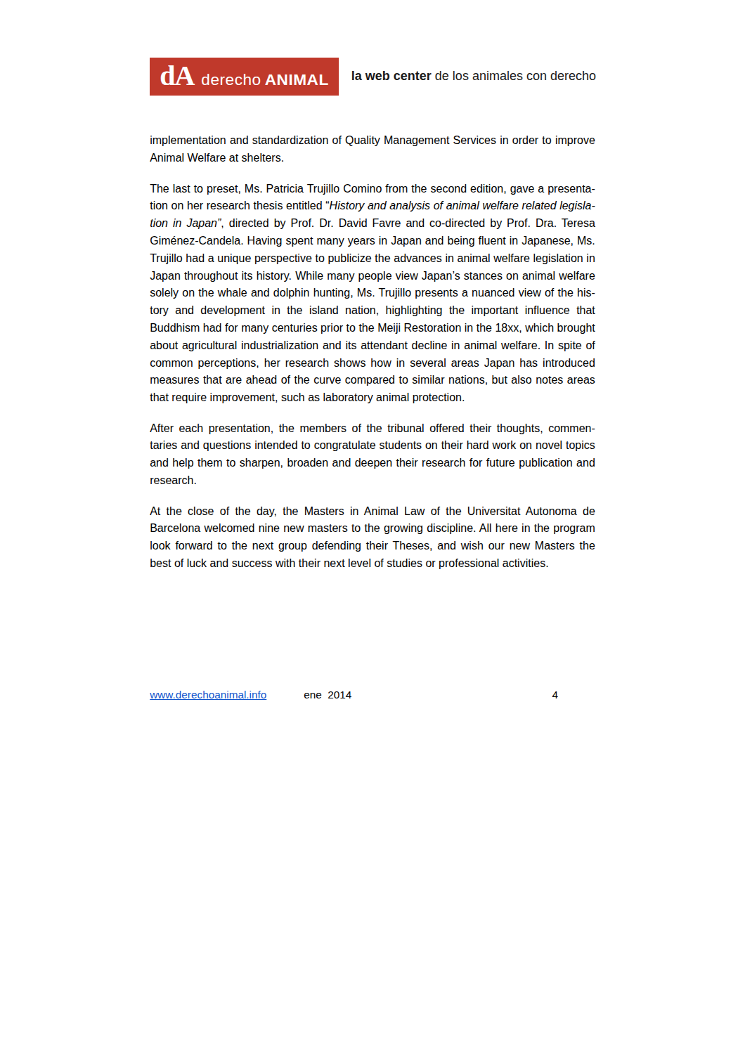dA derecho ANIMAL
la web center de los animales con derecho
implementation and standardization of Quality Management Services in order to improve Animal Welfare at shelters.
The last to preset, Ms. Patricia Trujillo Comino from the second edition, gave a presentation on her research thesis entitled “History and analysis of animal welfare related legislation in Japan”, directed by Prof. Dr. David Favre and co-directed by Prof. Dra. Teresa Giménez-Candela. Having spent many years in Japan and being fluent in Japanese, Ms. Trujillo had a unique perspective to publicize the advances in animal welfare legislation in Japan throughout its history. While many people view Japan’s stances on animal welfare solely on the whale and dolphin hunting, Ms. Trujillo presents a nuanced view of the history and development in the island nation, highlighting the important influence that Buddhism had for many centuries prior to the Meiji Restoration in the 18xx, which brought about agricultural industrialization and its attendant decline in animal welfare. In spite of common perceptions, her research shows how in several areas Japan has introduced measures that are ahead of the curve compared to similar nations, but also notes areas that require improvement, such as laboratory animal protection.
After each presentation, the members of the tribunal offered their thoughts, commentaries and questions intended to congratulate students on their hard work on novel topics and help them to sharpen, broaden and deepen their research for future publication and research.
At the close of the day, the Masters in Animal Law of the Universitat Autonoma de Barcelona welcomed nine new masters to the growing discipline. All here in the program look forward to the next group defending their Theses, and wish our new Masters the best of luck and success with their next level of studies or professional activities.
www.derechoanimal.info ene 2014 4